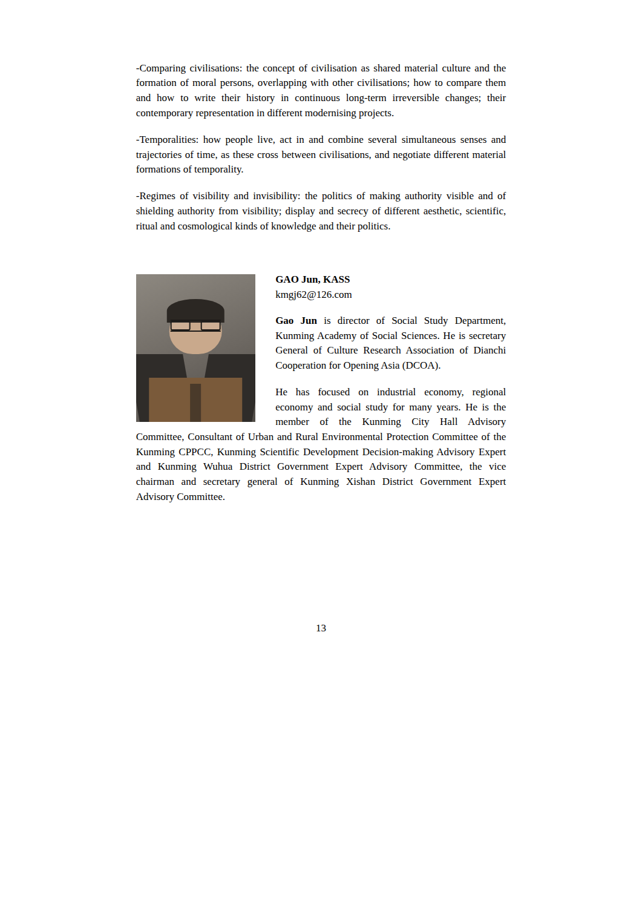-Comparing civilisations: the concept of civilisation as shared material culture and the formation of moral persons, overlapping with other civilisations; how to compare them and how to write their history in continuous long-term irreversible changes; their contemporary representation in different modernising projects.
-Temporalities: how people live, act in and combine several simultaneous senses and trajectories of time, as these cross between civilisations, and negotiate different material formations of temporality.
-Regimes of visibility and invisibility: the politics of making authority visible and of shielding authority from visibility; display and secrecy of different aesthetic, scientific, ritual and cosmological kinds of knowledge and their politics.
GAO Jun, KASS
kmgj62@126.com
Gao Jun is director of Social Study Department, Kunming Academy of Social Sciences. He is secretary General of Culture Research Association of Dianchi Cooperation for Opening Asia (DCOA).
He has focused on industrial economy, regional economy and social study for many years. He is the member of the Kunming City Hall Advisory Committee, Consultant of Urban and Rural Environmental Protection Committee of the Kunming CPPCC, Kunming Scientific Development Decision-making Advisory Expert and Kunming Wuhua District Government Expert Advisory Committee, the vice chairman and secretary general of Kunming Xishan District Government Expert Advisory Committee.
13